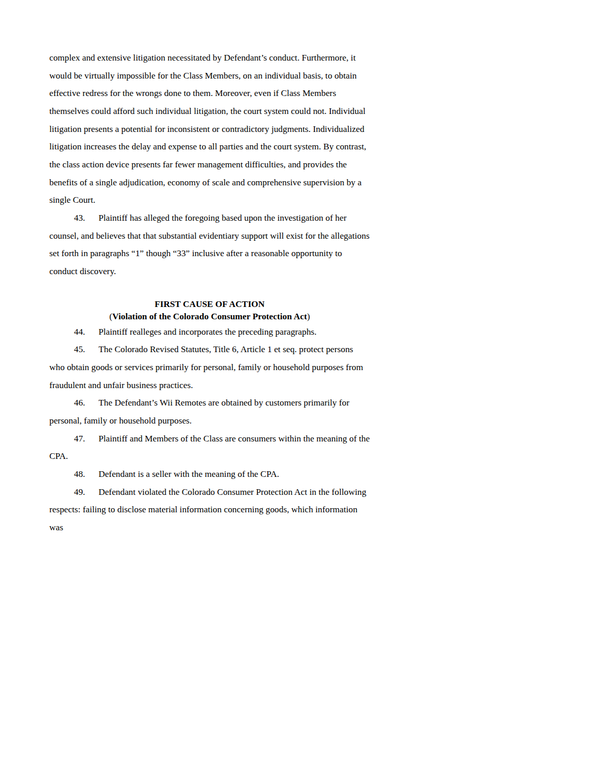complex and extensive litigation necessitated by Defendant’s conduct. Furthermore, it would be virtually impossible for the Class Members, on an individual basis, to obtain effective redress for the wrongs done to them. Moreover, even if Class Members themselves could afford such individual litigation, the court system could not. Individual litigation presents a potential for inconsistent or contradictory judgments. Individualized litigation increases the delay and expense to all parties and the court system. By contrast, the class action device presents far fewer management difficulties, and provides the benefits of a single adjudication, economy of scale and comprehensive supervision by a single Court.
43. Plaintiff has alleged the foregoing based upon the investigation of her counsel, and believes that that substantial evidentiary support will exist for the allegations set forth in paragraphs “1” though “33” inclusive after a reasonable opportunity to conduct discovery.
FIRST CAUSE OF ACTION
(Violation of the Colorado Consumer Protection Act)
44. Plaintiff realleges and incorporates the preceding paragraphs.
45. The Colorado Revised Statutes, Title 6, Article 1 et seq. protect persons who obtain goods or services primarily for personal, family or household purposes from fraudulent and unfair business practices.
46. The Defendant’s Wii Remotes are obtained by customers primarily for personal, family or household purposes.
47. Plaintiff and Members of the Class are consumers within the meaning of the CPA.
48. Defendant is a seller with the meaning of the CPA.
49. Defendant violated the Colorado Consumer Protection Act in the following respects: failing to disclose material information concerning goods, which information was